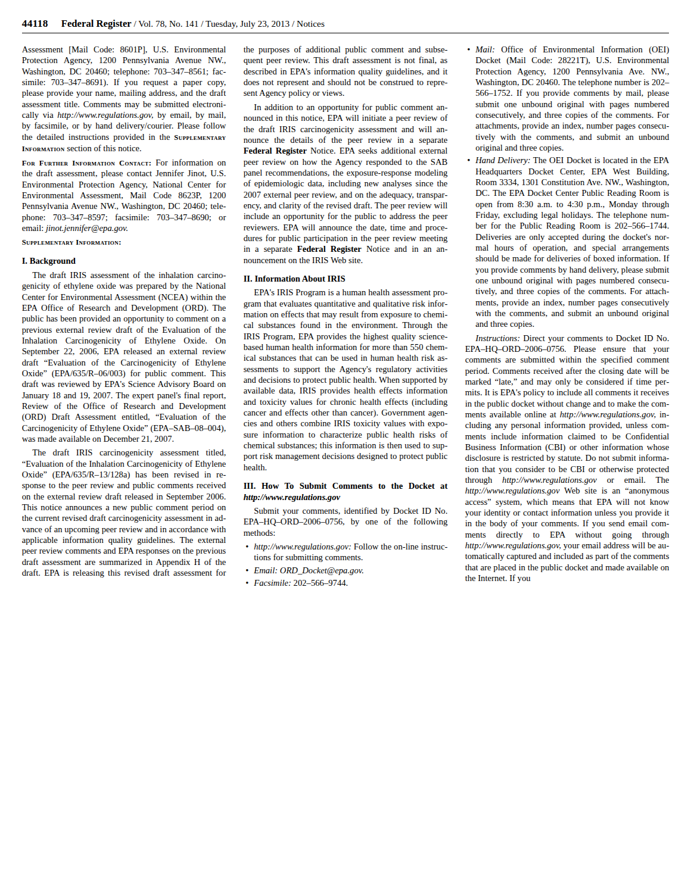44118 Federal Register / Vol. 78, No. 141 / Tuesday, July 23, 2013 / Notices
Assessment [Mail Code: 8601P], U.S. Environmental Protection Agency, 1200 Pennsylvania Avenue NW., Washington, DC 20460; telephone: 703–347–8561; facsimile: 703–347–8691). If you request a paper copy, please provide your name, mailing address, and the draft assessment title. Comments may be submitted electronically via http://www.regulations.gov, by email, by mail, by facsimile, or by hand delivery/courier. Please follow the detailed instructions provided in the Supplementary Information section of this notice.
For Further Information Contact: For information on the draft assessment, please contact Jennifer Jinot, U.S. Environmental Protection Agency, National Center for Environmental Assessment, Mail Code 8623P, 1200 Pennsylvania Avenue NW., Washington, DC 20460; telephone: 703–347–8597; facsimile: 703–347–8690; or email: jinot.jennifer@epa.gov.
Supplementary Information:
I. Background
The draft IRIS assessment of the inhalation carcinogenicity of ethylene oxide was prepared by the National Center for Environmental Assessment (NCEA) within the EPA Office of Research and Development (ORD). The public has been provided an opportunity to comment on a previous external review draft of the Evaluation of the Inhalation Carcinogenicity of Ethylene Oxide. On September 22, 2006, EPA released an external review draft “Evaluation of the Carcinogenicity of Ethylene Oxide” (EPA/635/R–06/003) for public comment. This draft was reviewed by EPA's Science Advisory Board on January 18 and 19, 2007. The expert panel's final report, Review of the Office of Research and Development (ORD) Draft Assessment entitled, “Evaluation of the Carcinogenicity of Ethylene Oxide” (EPA–SAB–08–004), was made available on December 21, 2007.
The draft IRIS carcinogenicity assessment titled, “Evaluation of the Inhalation Carcinogenicity of Ethylene Oxide” (EPA/635/R–13/128a) has been revised in response to the peer review and public comments received on the external review draft released in September 2006. This notice announces a new public comment period on the current revised draft carcinogenicity assessment in advance of an upcoming peer review and in accordance with applicable information quality guidelines. The external peer review comments and EPA responses on the previous draft assessment are summarized in Appendix H of the draft. EPA is releasing this revised draft assessment for the purposes of additional public comment and subsequent peer review. This draft assessment is not final, as described in EPA's information quality guidelines, and it does not represent and should not be construed to represent Agency policy or views.
In addition to an opportunity for public comment announced in this notice, EPA will initiate a peer review of the draft IRIS carcinogenicity assessment and will announce the details of the peer review in a separate Federal Register Notice. EPA seeks additional external peer review on how the Agency responded to the SAB panel recommendations, the exposure-response modeling of epidemiologic data, including new analyses since the 2007 external peer review, and on the adequacy, transparency, and clarity of the revised draft. The peer review will include an opportunity for the public to address the peer reviewers. EPA will announce the date, time and procedures for public participation in the peer review meeting in a separate Federal Register Notice and in an announcement on the IRIS Web site.
II. Information About IRIS
EPA's IRIS Program is a human health assessment program that evaluates quantitative and qualitative risk information on effects that may result from exposure to chemical substances found in the environment. Through the IRIS Program, EPA provides the highest quality science-based human health information for more than 550 chemical substances that can be used in human health risk assessments to support the Agency's regulatory activities and decisions to protect public health. When supported by available data, IRIS provides health effects information and toxicity values for chronic health effects (including cancer and effects other than cancer). Government agencies and others combine IRIS toxicity values with exposure information to characterize public health risks of chemical substances; this information is then used to support risk management decisions designed to protect public health.
III. How To Submit Comments to the Docket at http://www.regulations.gov
Submit your comments, identified by Docket ID No. EPA–HQ–ORD–2006–0756, by one of the following methods:
http://www.regulations.gov: Follow the on-line instructions for submitting comments.
Email: ORD_Docket@epa.gov.
Facsimile: 202–566–9744.
Mail: Office of Environmental Information (OEI) Docket (Mail Code: 28221T), U.S. Environmental Protection Agency, 1200 Pennsylvania Ave. NW., Washington, DC 20460. The telephone number is 202–566–1752. If you provide comments by mail, please submit one unbound original with pages numbered consecutively, and three copies of the comments. For attachments, provide an index, number pages consecutively with the comments, and submit an unbound original and three copies.
Hand Delivery: The OEI Docket is located in the EPA Headquarters Docket Center, EPA West Building, Room 3334, 1301 Constitution Ave. NW., Washington, DC. The EPA Docket Center Public Reading Room is open from 8:30 a.m. to 4:30 p.m., Monday through Friday, excluding legal holidays. The telephone number for the Public Reading Room is 202–566–1744. Deliveries are only accepted during the docket's normal hours of operation, and special arrangements should be made for deliveries of boxed information. If you provide comments by hand delivery, please submit one unbound original with pages numbered consecutively, and three copies of the comments. For attachments, provide an index, number pages consecutively with the comments, and submit an unbound original and three copies.
Instructions: Direct your comments to Docket ID No. EPA–HQ–ORD–2006–0756. Please ensure that your comments are submitted within the specified comment period. Comments received after the closing date will be marked “late,” and may only be considered if time permits. It is EPA's policy to include all comments it receives in the public docket without change and to make the comments available online at http://www.regulations.gov, including any personal information provided, unless comments include information claimed to be Confidential Business Information (CBI) or other information whose disclosure is restricted by statute. Do not submit information that you consider to be CBI or otherwise protected through http://www.regulations.gov or email. The http://www.regulations.gov Web site is an “anonymous access” system, which means that EPA will not know your identity or contact information unless you provide it in the body of your comments. If you send email comments directly to EPA without going through http://www.regulations.gov, your email address will be automatically captured and included as part of the comments that are placed in the public docket and made available on the Internet. If you